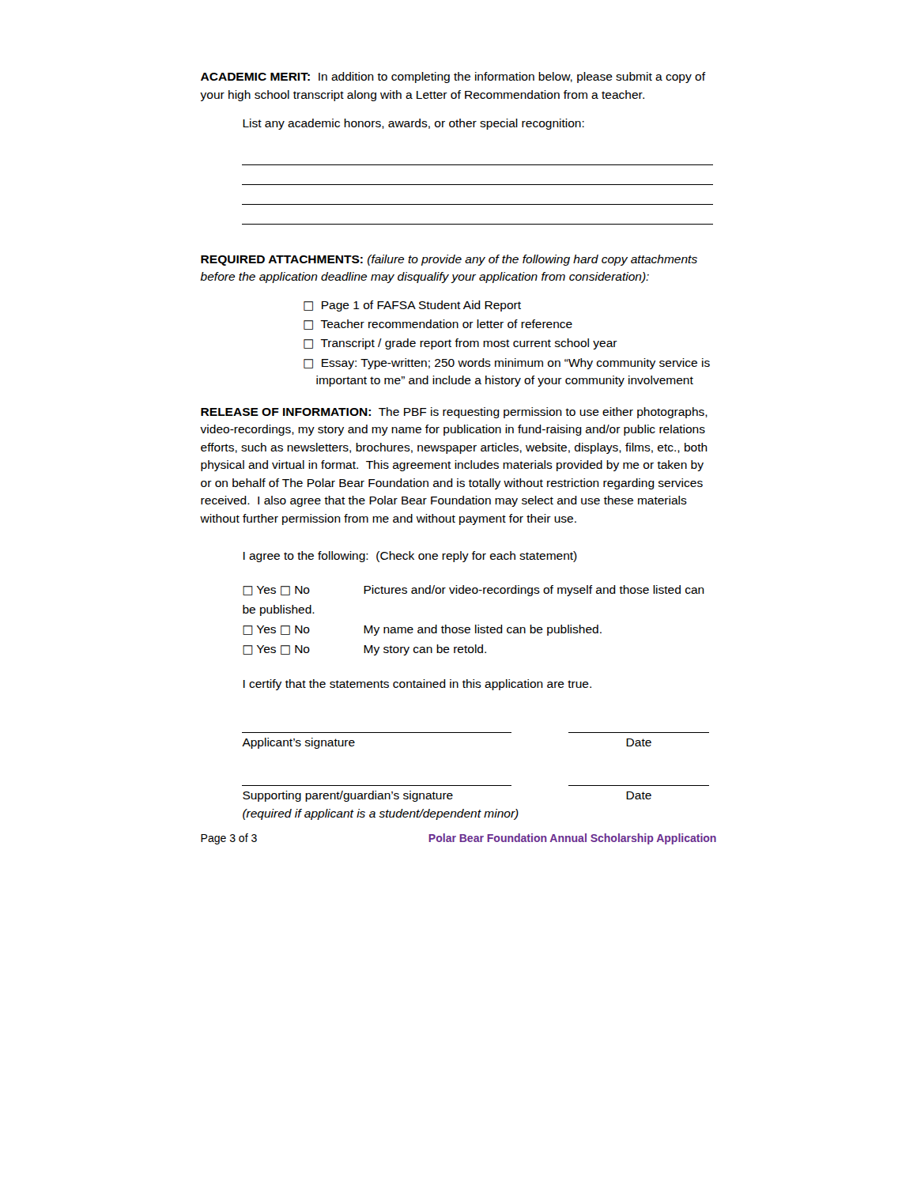ACADEMIC MERIT: In addition to completing the information below, please submit a copy of your high school transcript along with a Letter of Recommendation from a teacher.
List any academic honors, awards, or other special recognition:
REQUIRED ATTACHMENTS: (failure to provide any of the following hard copy attachments before the application deadline may disqualify your application from consideration):
□ Page 1 of FAFSA Student Aid Report
□ Teacher recommendation or letter of reference
□ Transcript / grade report from most current school year
□ Essay: Type-written; 250 words minimum on “Why community service is important to me” and include a history of your community involvement
RELEASE OF INFORMATION: The PBF is requesting permission to use either photographs, video-recordings, my story and my name for publication in fund-raising and/or public relations efforts, such as newsletters, brochures, newspaper articles, website, displays, films, etc., both physical and virtual in format. This agreement includes materials provided by me or taken by or on behalf of The Polar Bear Foundation and is totally without restriction regarding services received. I also agree that the Polar Bear Foundation may select and use these materials without further permission from me and without payment for their use.
I agree to the following: (Check one reply for each statement)
□ Yes □ No Pictures and/or video-recordings of myself and those listed can be published.
□ Yes □ No My name and those listed can be published.
□ Yes □ No My story can be retold.
I certify that the statements contained in this application are true.
Applicant’s signature
Date
Supporting parent/guardian’s signature
Date
(required if applicant is a student/dependent minor)
Page 3 of 3
Polar Bear Foundation Annual Scholarship Application